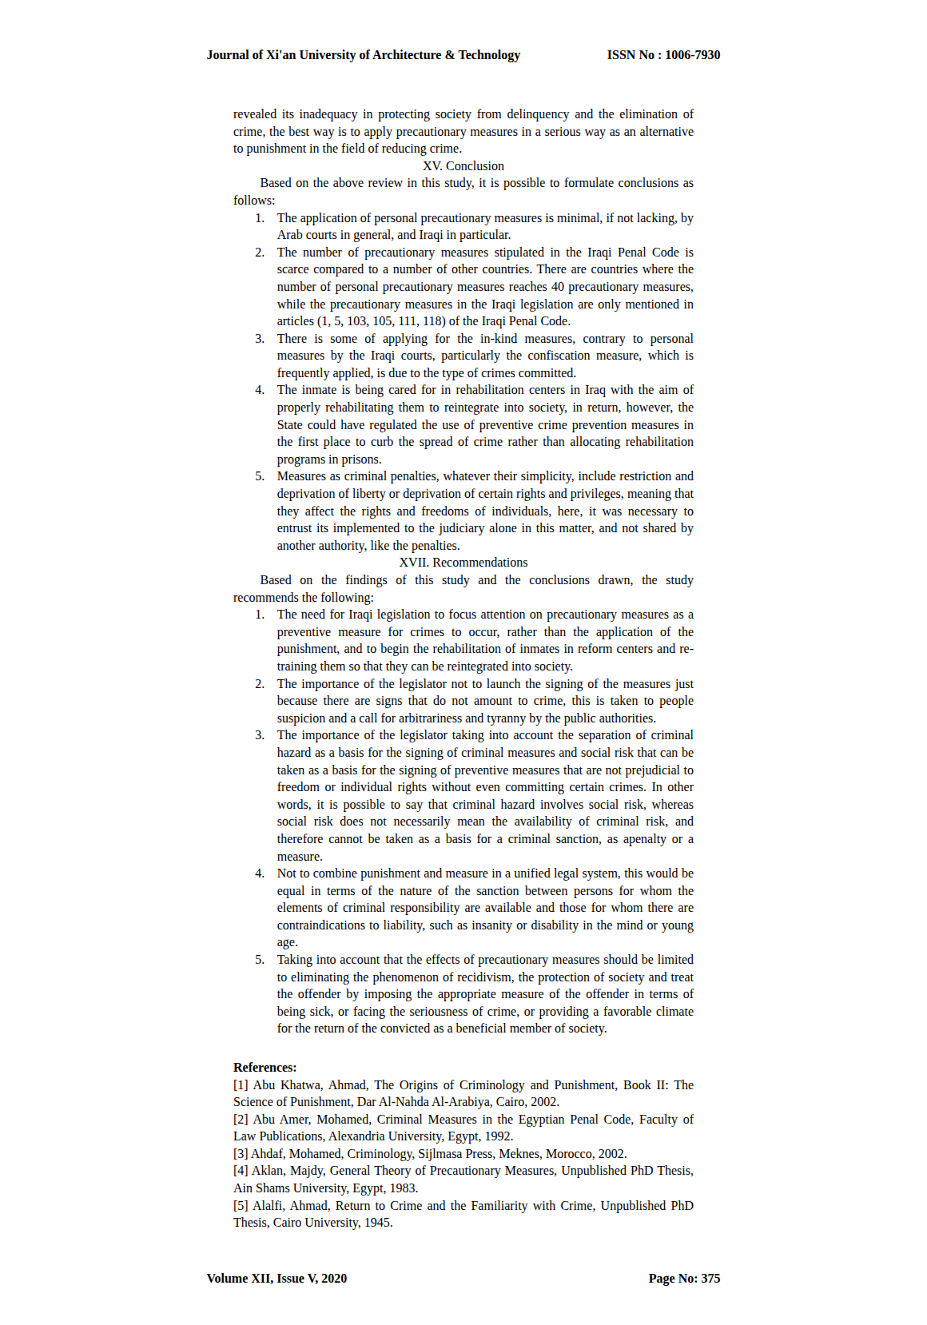Journal of Xi'an University of Architecture & Technology
ISSN No : 1006-7930
revealed its inadequacy in protecting society from delinquency and the elimination of crime, the best way is to apply precautionary measures in a serious way as an alternative to punishment in the field of reducing crime.
XV. Conclusion
Based on the above review in this study, it is possible to formulate conclusions as follows:
The application of personal precautionary measures is minimal, if not lacking, by Arab courts in general, and Iraqi in particular.
The number of precautionary measures stipulated in the Iraqi Penal Code is scarce compared to a number of other countries. There are countries where the number of personal precautionary measures reaches 40 precautionary measures, while the precautionary measures in the Iraqi legislation are only mentioned in articles (1, 5, 103, 105, 111, 118) of the Iraqi Penal Code.
There is some of applying for the in-kind measures, contrary to personal measures by the Iraqi courts, particularly the confiscation measure, which is frequently applied, is due to the type of crimes committed.
The inmate is being cared for in rehabilitation centers in Iraq with the aim of properly rehabilitating them to reintegrate into society, in return, however, the State could have regulated the use of preventive crime prevention measures in the first place to curb the spread of crime rather than allocating rehabilitation programs in prisons.
Measures as criminal penalties, whatever their simplicity, include restriction and deprivation of liberty or deprivation of certain rights and privileges, meaning that they affect the rights and freedoms of individuals, here, it was necessary to entrust its implemented to the judiciary alone in this matter, and not shared by another authority, like the penalties.
XVII. Recommendations
Based on the findings of this study and the conclusions drawn, the study recommends the following:
The need for Iraqi legislation to focus attention on precautionary measures as a preventive measure for crimes to occur, rather than the application of the punishment, and to begin the rehabilitation of inmates in reform centers and re-training them so that they can be reintegrated into society.
The importance of the legislator not to launch the signing of the measures just because there are signs that do not amount to crime, this is taken to people suspicion and a call for arbitrariness and tyranny by the public authorities.
The importance of the legislator taking into account the separation of criminal hazard as a basis for the signing of criminal measures and social risk that can be taken as a basis for the signing of preventive measures that are not prejudicial to freedom or individual rights without even committing certain crimes. In other words, it is possible to say that criminal hazard involves social risk, whereas social risk does not necessarily mean the availability of criminal risk, and therefore cannot be taken as a basis for a criminal sanction, as apenalty or a measure.
Not to combine punishment and measure in a unified legal system, this would be equal in terms of the nature of the sanction between persons for whom the elements of criminal responsibility are available and those for whom there are contraindications to liability, such as insanity or disability in the mind or young age.
Taking into account that the effects of precautionary measures should be limited to eliminating the phenomenon of recidivism, the protection of society and treat the offender by imposing the appropriate measure of the offender in terms of being sick, or facing the seriousness of crime, or providing a favorable climate for the return of the convicted as a beneficial member of society.
References:
[1] Abu Khatwa, Ahmad, The Origins of Criminology and Punishment, Book II: The Science of Punishment, Dar Al-Nahda Al-Arabiya, Cairo, 2002.
[2] Abu Amer, Mohamed, Criminal Measures in the Egyptian Penal Code, Faculty of Law Publications, Alexandria University, Egypt, 1992.
[3] Ahdaf, Mohamed, Criminology, Sijlmasa Press, Meknes, Morocco, 2002.
[4] Aklan, Majdy, General Theory of Precautionary Measures, Unpublished PhD Thesis, Ain Shams University, Egypt, 1983.
[5] Alalfi, Ahmad, Return to Crime and the Familiarity with Crime, Unpublished PhD Thesis, Cairo University, 1945.
Volume XII, Issue V, 2020
Page No: 375